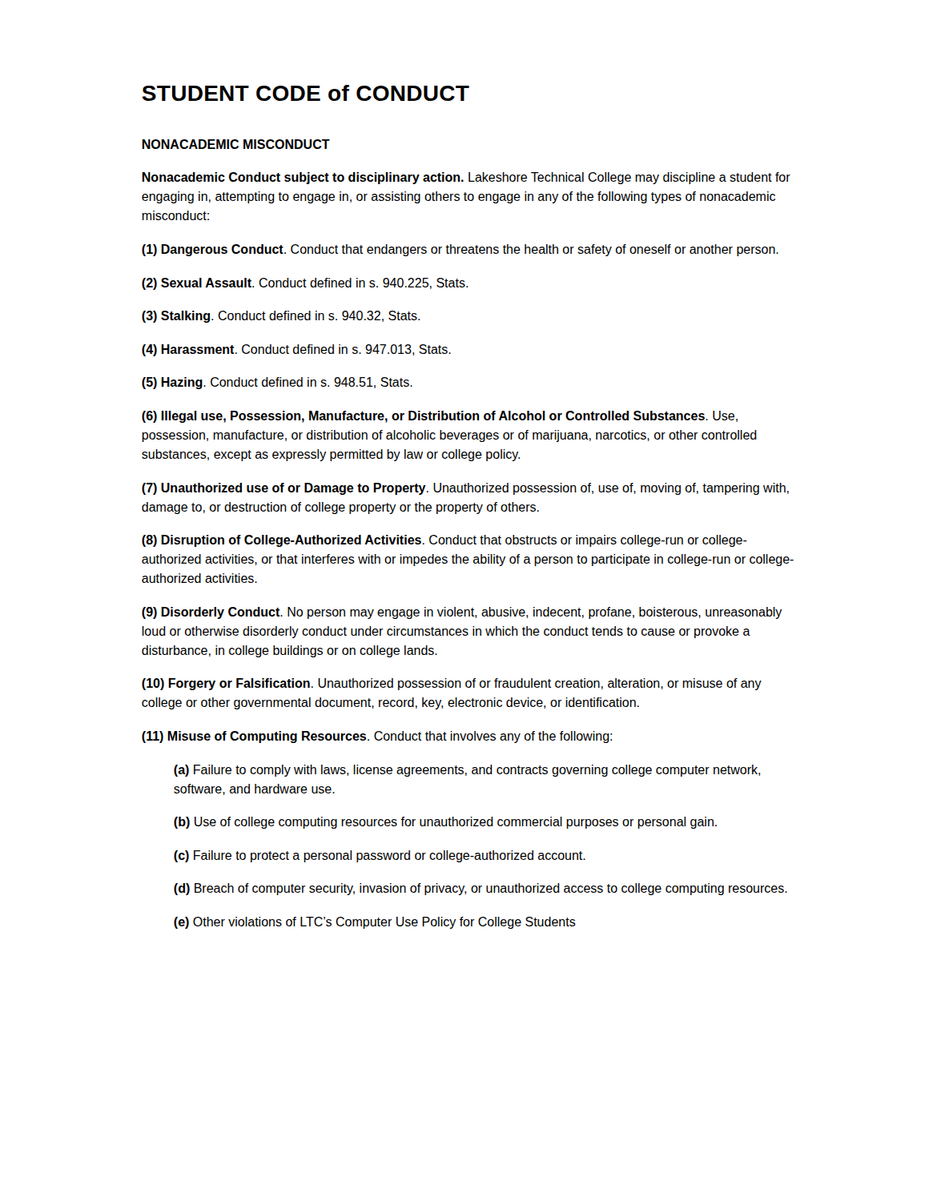STUDENT CODE of CONDUCT
Nonacademic Misconduct
Nonacademic Conduct subject to disciplinary action. Lakeshore Technical College may discipline a student for engaging in, attempting to engage in, or assisting others to engage in any of the following types of nonacademic misconduct:
(1) Dangerous Conduct. Conduct that endangers or threatens the health or safety of oneself or another person.
(2) Sexual Assault. Conduct defined in s. 940.225, Stats.
(3) Stalking. Conduct defined in s. 940.32, Stats.
(4) Harassment. Conduct defined in s. 947.013, Stats.
(5) Hazing. Conduct defined in s. 948.51, Stats.
(6) Illegal use, Possession, Manufacture, or Distribution of Alcohol or Controlled Substances. Use, possession, manufacture, or distribution of alcoholic beverages or of marijuana, narcotics, or other controlled substances, except as expressly permitted by law or college policy.
(7) Unauthorized use of or Damage to Property. Unauthorized possession of, use of, moving of, tampering with, damage to, or destruction of college property or the property of others.
(8) Disruption of College-Authorized Activities. Conduct that obstructs or impairs college-run or college-authorized activities, or that interferes with or impedes the ability of a person to participate in college-run or college-authorized activities.
(9) Disorderly Conduct. No person may engage in violent, abusive, indecent, profane, boisterous, unreasonably loud or otherwise disorderly conduct under circumstances in which the conduct tends to cause or provoke a disturbance, in college buildings or on college lands.
(10) Forgery or Falsification. Unauthorized possession of or fraudulent creation, alteration, or misuse of any college or other governmental document, record, key, electronic device, or identification.
(11) Misuse of Computing Resources. Conduct that involves any of the following:
(a) Failure to comply with laws, license agreements, and contracts governing college computer network, software, and hardware use.
(b) Use of college computing resources for unauthorized commercial purposes or personal gain.
(c) Failure to protect a personal password or college-authorized account.
(d) Breach of computer security, invasion of privacy, or unauthorized access to college computing resources.
(e) Other violations of LTC’s Computer Use Policy for College Students